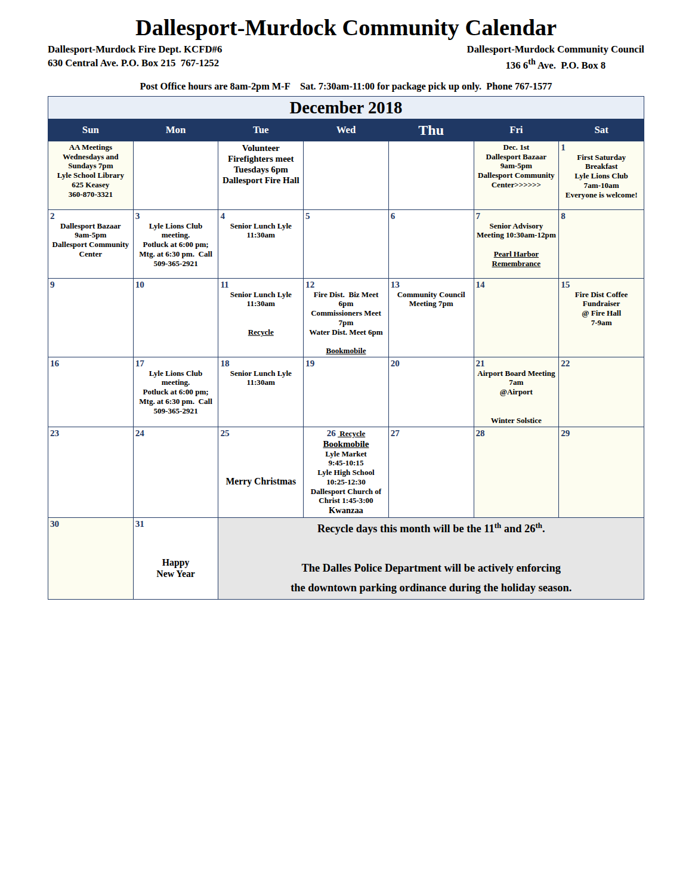Dallesport-Murdock Community Calendar
Dallesport-Murdock Fire Dept. KCFD#6
630 Central Ave. P.O. Box 215 767-1252
Dallesport-Murdock Community Council
136 6th Ave. P.O. Box 8
Post Office hours are 8am-2pm M-F Sat. 7:30am-11:00 for package pick up only. Phone 767-1577
December 2018
| Sun | Mon | Tue | Wed | Thu | Fri | Sat |
| --- | --- | --- | --- | --- | --- | --- |
| AA Meetings Wednesdays and Sundays 7pm Lyle School Library 625 Keasey 360-870-3321 | | Volunteer Firefighters meet Tuesdays 6pm Dallesport Fire Hall | | | Dec. 1st Dallesport Bazaar 9am-5pm Dallesport Community Center>>>>>> | 1 First Saturday Breakfast Lyle Lions Club 7am-10am Everyone is welcome! |
| 2 Dallesport Bazaar 9am-5pm Dallesport Community Center | 3 Lyle Lions Club meeting. Potluck at 6:00 pm; Mtg. at 6:30 pm. Call 509-365-2921 | 4 Senior Lunch Lyle 11:30am | 5 | 6 | 7 Senior Advisory Meeting 10:30am-12pm Pearl Harbor Remembrance | 8 |
| 9 | 10 | 11 Senior Lunch Lyle 11:30am Recycle | 12 Fire Dist. Biz Meet 6pm Commissioners Meet 7pm Water Dist. Meet 6pm Bookmobile | 13 Community Council Meeting 7pm | 14 | 15 Fire Dist Coffee Fundraiser @ Fire Hall 7-9am |
| 16 | 17 Lyle Lions Club meeting. Potluck at 6:00 pm; Mtg. at 6:30 pm. Call 509-365-2921 | 18 Senior Lunch Lyle 11:30am | 19 | 20 | 21 Airport Board Meeting 7am @Airport Winter Solstice | 22 |
| 23 | 24 | 25 Merry Christmas | 26 Recycle Bookmobile Lyle Market 9:45-10:15 Lyle High School 10:25-12:30 Dallesport Church of Christ 1:45-3:00 Kwanzaa | 27 | 28 | 29 |
| 30 | 31 Happy New Year | Recycle days this month will be the 11 th and 26 th . The Dalles Police Department will be actively enforcing the downtown parking ordinance during the holiday season. |